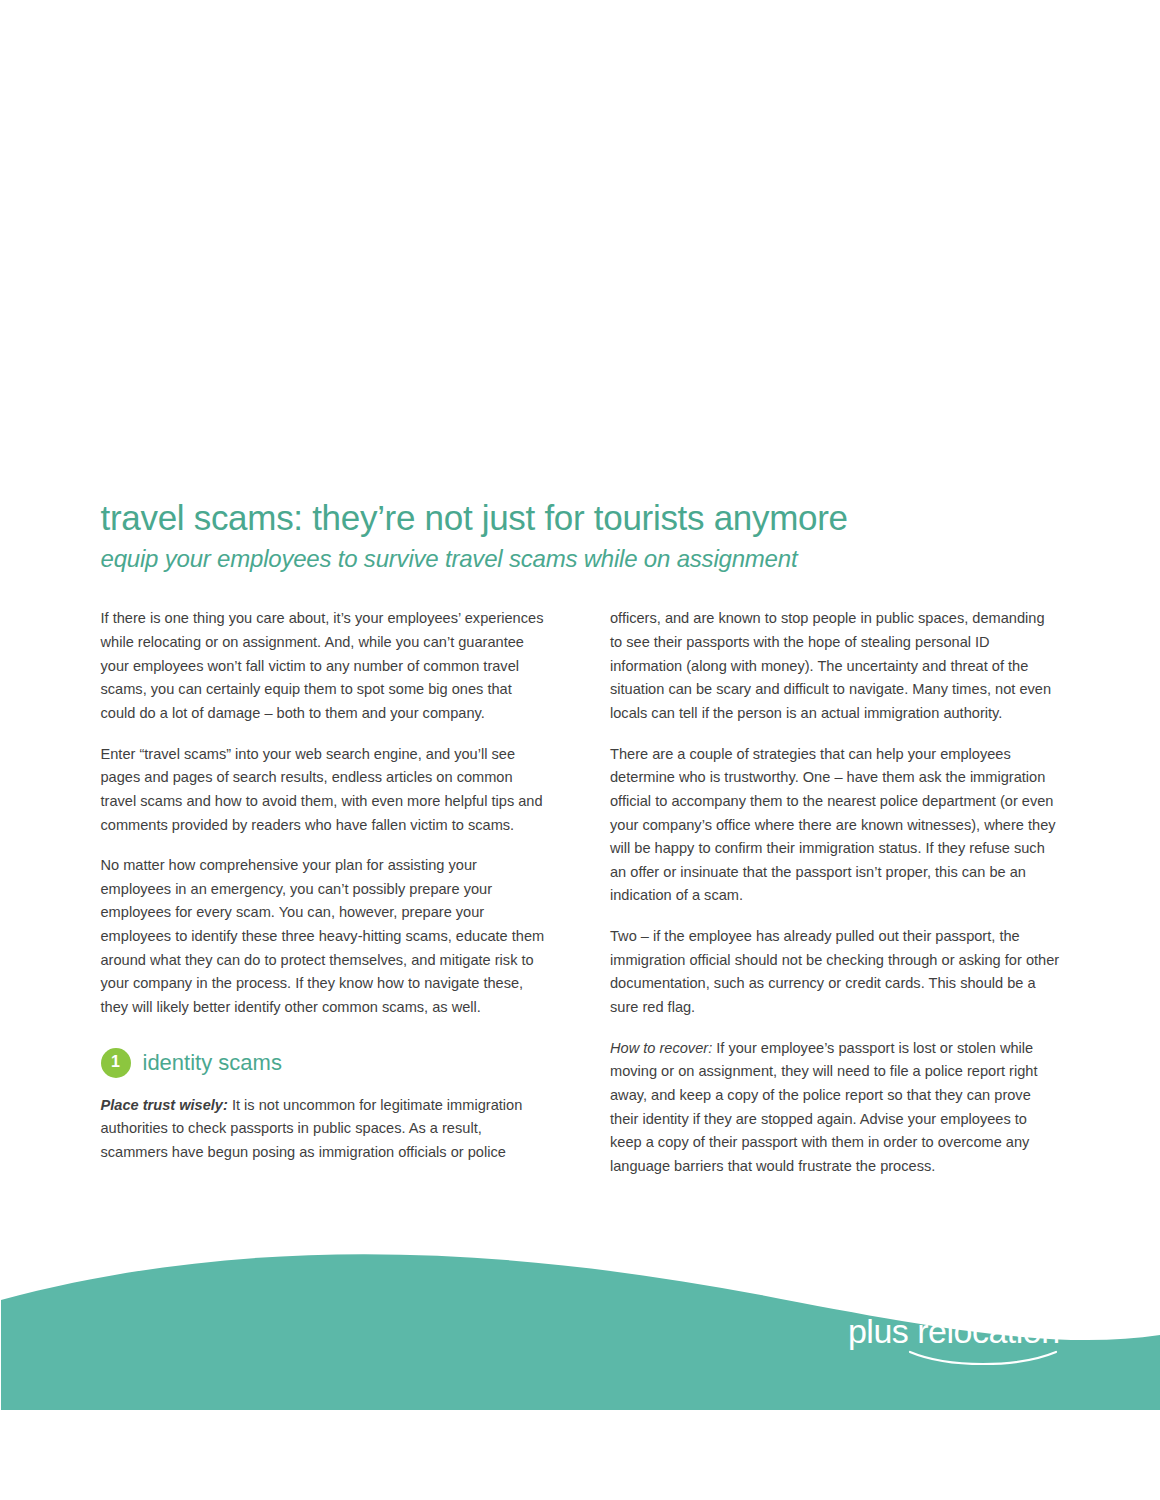travel scams: they’re not just for tourists anymore
equip your employees to survive travel scams while on assignment
If there is one thing you care about, it’s your employees’ experiences while relocating or on assignment. And, while you can’t guarantee your employees won’t fall victim to any number of common travel scams, you can certainly equip them to spot some big ones that could do a lot of damage – both to them and your company.
Enter “travel scams” into your web search engine, and you’ll see pages and pages of search results, endless articles on common travel scams and how to avoid them, with even more helpful tips and comments provided by readers who have fallen victim to scams.
No matter how comprehensive your plan for assisting your employees in an emergency, you can’t possibly prepare your employees for every scam. You can, however, prepare your employees to identify these three heavy-hitting scams, educate them around what they can do to protect themselves, and mitigate risk to your company in the process. If they know how to navigate these, they will likely better identify other common scams, as well.
1
identity scams
Place trust wisely: It is not uncommon for legitimate immigration authorities to check passports in public spaces. As a result, scammers have begun posing as immigration officials or police officers, and are known to stop people in public spaces, demanding to see their passports with the hope of stealing personal ID information (along with money). The uncertainty and threat of the situation can be scary and difficult to navigate. Many times, not even locals can tell if the person is an actual immigration authority.
There are a couple of strategies that can help your employees determine who is trustworthy. One – have them ask the immigration official to accompany them to the nearest police department (or even your company’s office where there are known witnesses), where they will be happy to confirm their immigration status. If they refuse such an offer or insinuate that the passport isn’t proper, this can be an indication of a scam.
Two – if the employee has already pulled out their passport, the immigration official should not be checking through or asking for other documentation, such as currency or credit cards. This should be a sure red flag.
How to recover: If your employee’s passport is lost or stolen while moving or on assignment, they will need to file a police report right away, and keep a copy of the police report so that they can prove their identity if they are stopped again. Advise your employees to keep a copy of their passport with them in order to overcome any language barriers that would frustrate the process.
plus relocation®